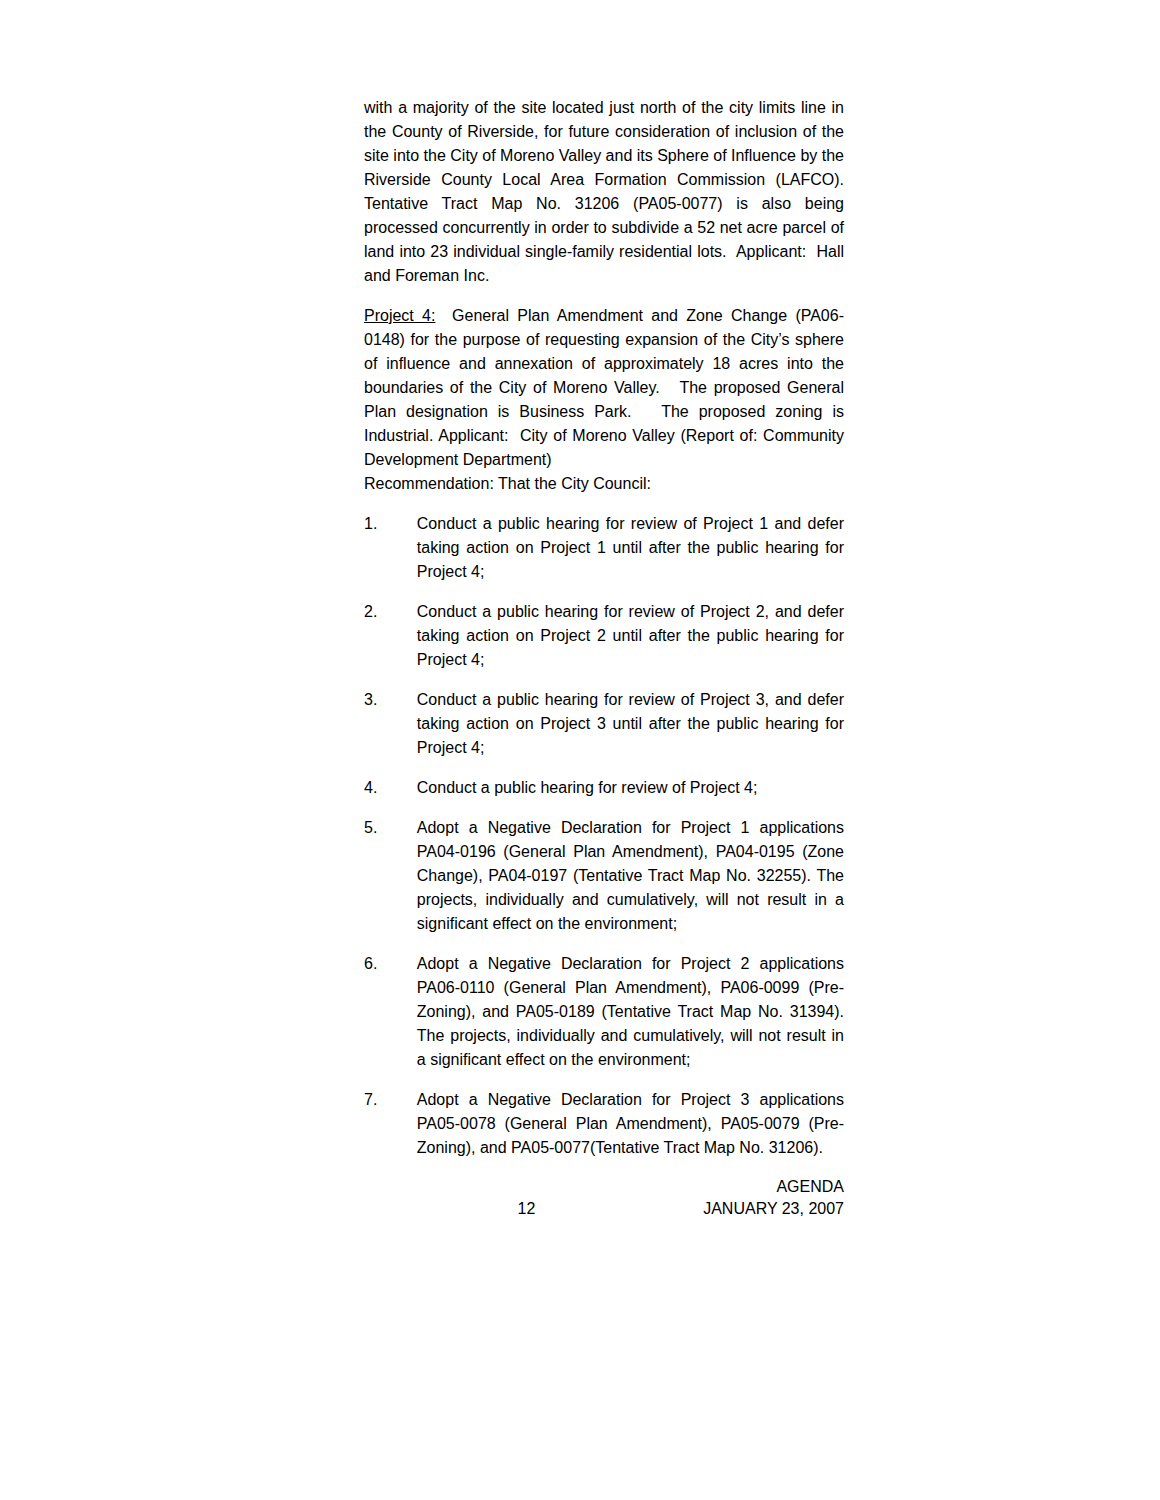with a majority of the site located just north of the city limits line in the County of Riverside, for future consideration of inclusion of the site into the City of Moreno Valley and its Sphere of Influence by the Riverside County Local Area Formation Commission (LAFCO). Tentative Tract Map No. 31206 (PA05-0077) is also being processed concurrently in order to subdivide a 52 net acre parcel of land into 23 individual single-family residential lots. Applicant: Hall and Foreman Inc.
Project 4: General Plan Amendment and Zone Change (PA06-0148) for the purpose of requesting expansion of the City’s sphere of influence and annexation of approximately 18 acres into the boundaries of the City of Moreno Valley. The proposed General Plan designation is Business Park. The proposed zoning is Industrial. Applicant: City of Moreno Valley (Report of: Community Development Department)
Recommendation: That the City Council:
1. Conduct a public hearing for review of Project 1 and defer taking action on Project 1 until after the public hearing for Project 4;
2. Conduct a public hearing for review of Project 2, and defer taking action on Project 2 until after the public hearing for Project 4;
3. Conduct a public hearing for review of Project 3, and defer taking action on Project 3 until after the public hearing for Project 4;
4. Conduct a public hearing for review of Project 4;
5. Adopt a Negative Declaration for Project 1 applications PA04-0196 (General Plan Amendment), PA04-0195 (Zone Change), PA04-0197 (Tentative Tract Map No. 32255). The projects, individually and cumulatively, will not result in a significant effect on the environment;
6. Adopt a Negative Declaration for Project 2 applications PA06-0110 (General Plan Amendment), PA06-0099 (Pre-Zoning), and PA05-0189 (Tentative Tract Map No. 31394). The projects, individually and cumulatively, will not result in a significant effect on the environment;
7. Adopt a Negative Declaration for Project 3 applications PA05-0078 (General Plan Amendment), PA05-0079 (Pre-Zoning), and PA05-0077(Tentative Tract Map No. 31206).
12
AGENDA
JANUARY 23, 2007